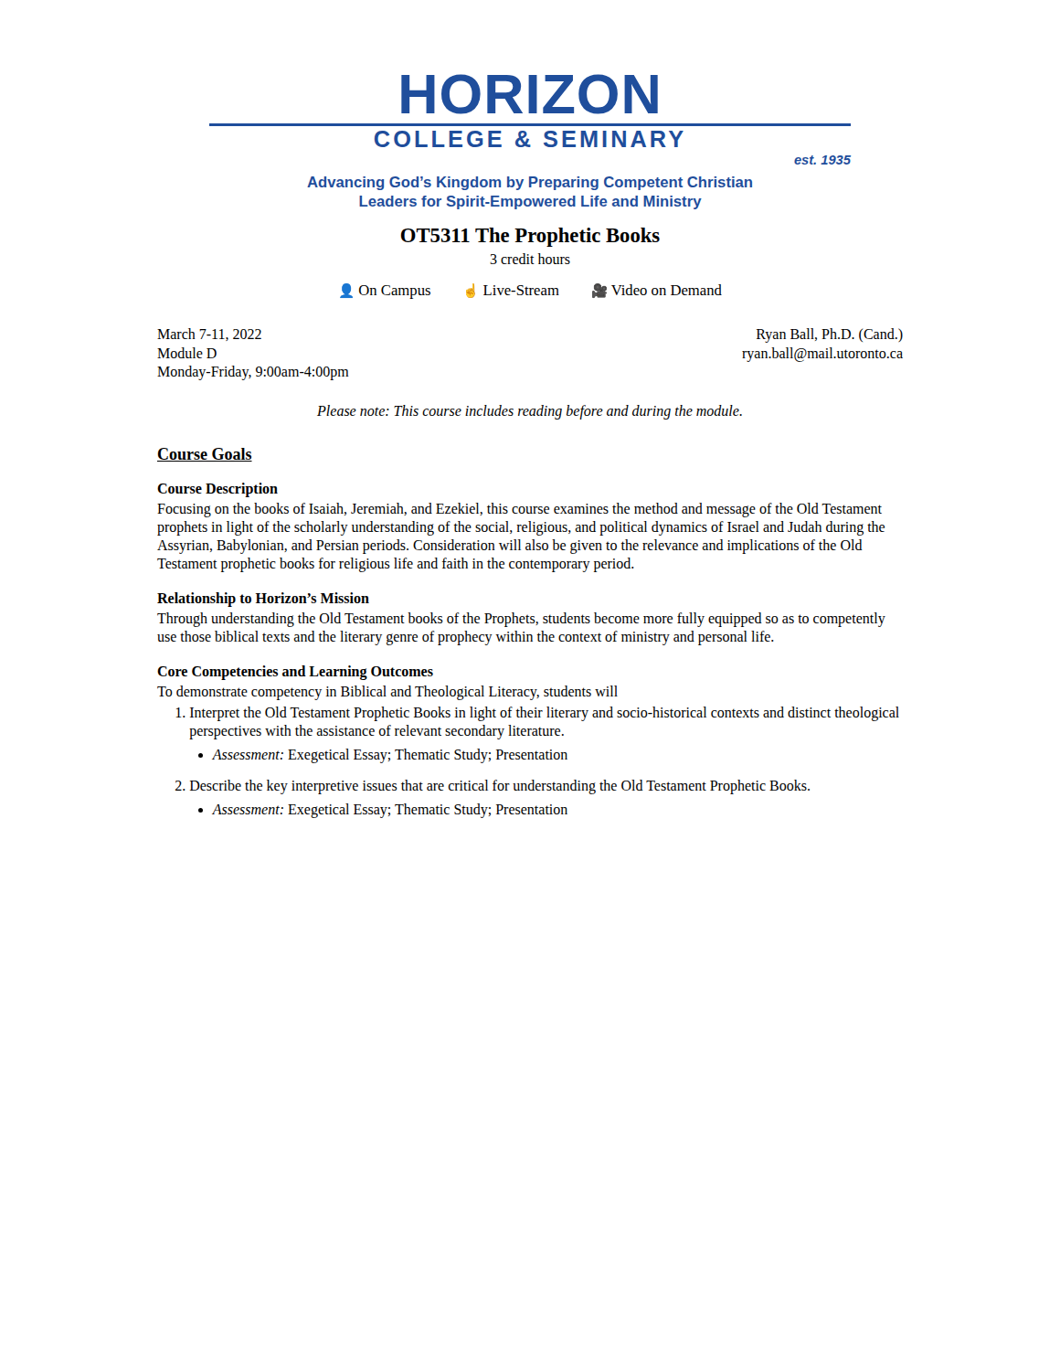HORIZON
COLLEGE & SEMINARY
est. 1935
Advancing God’s Kingdom by Preparing Competent Christian
Leaders for Spirit-Empowered Life and Ministry
OT5311 The Prophetic Books
3 credit hours
👤 On Campus ☝ Live-Stream 🎥 Video on Demand
| March 7-11, 2022 | Ryan Ball, Ph.D. (Cand.) |
| Module D | ryan.ball@mail.utoronto.ca |
| Monday-Friday, 9:00am-4:00pm | |
Please note: This course includes reading before and during the module.
Course Goals
Course Description
Focusing on the books of Isaiah, Jeremiah, and Ezekiel, this course examines the method and message of the Old Testament prophets in light of the scholarly understanding of the social, religious, and political dynamics of Israel and Judah during the Assyrian, Babylonian, and Persian periods. Consideration will also be given to the relevance and implications of the Old Testament prophetic books for religious life and faith in the contemporary period.
Relationship to Horizon’s Mission
Through understanding the Old Testament books of the Prophets, students become more fully equipped so as to competently use those biblical texts and the literary genre of prophecy within the context of ministry and personal life.
Core Competencies and Learning Outcomes
To demonstrate competency in Biblical and Theological Literacy, students will
Interpret the Old Testament Prophetic Books in light of their literary and socio-historical contexts and distinct theological perspectives with the assistance of relevant secondary literature.
Assessment: Exegetical Essay; Thematic Study; Presentation
Describe the key interpretive issues that are critical for understanding the Old Testament Prophetic Books.
Assessment: Exegetical Essay; Thematic Study; Presentation